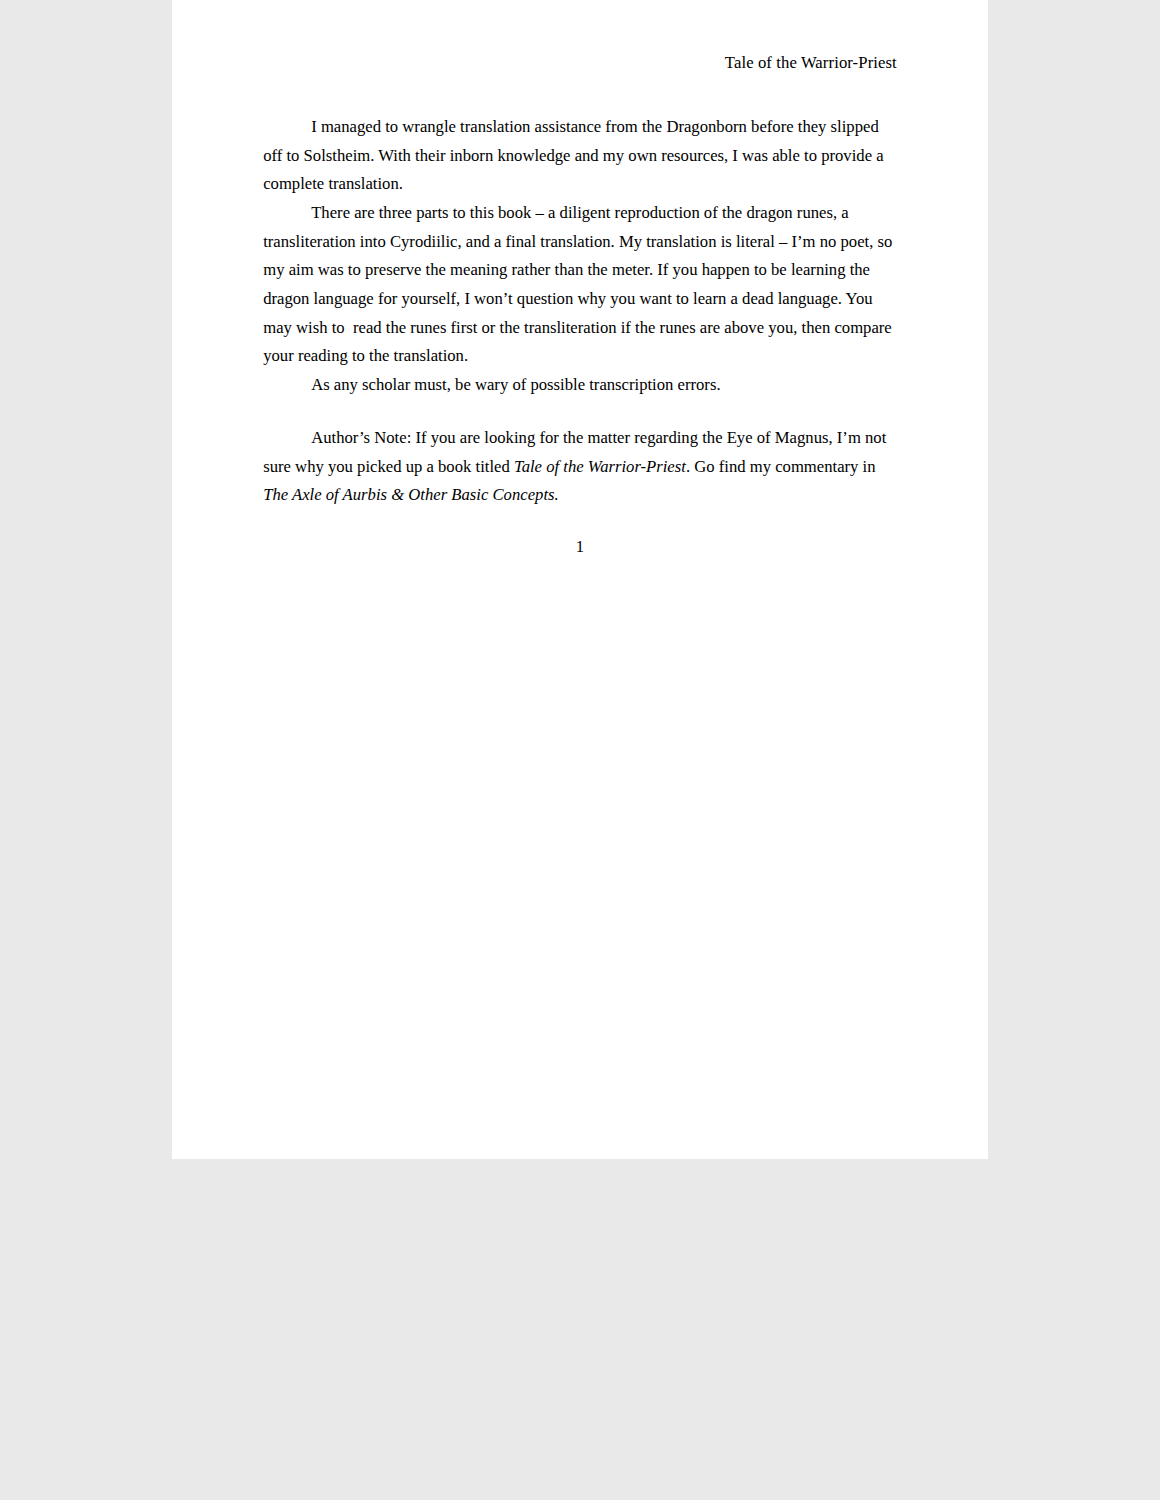Tale of the Warrior-Priest
I managed to wrangle translation assistance from the Dragonborn before they slipped off to Solstheim. With their inborn knowledge and my own resources, I was able to provide a complete translation.
There are three parts to this book – a diligent reproduction of the dragon runes, a transliteration into Cyrodiilic, and a final translation. My translation is literal – I’m no poet, so my aim was to preserve the meaning rather than the meter. If you happen to be learning the dragon language for yourself, I won’t question why you want to learn a dead language. You may wish to read the runes first or the transliteration if the runes are above you, then compare your reading to the translation.
As any scholar must, be wary of possible transcription errors.
Author’s Note: If you are looking for the matter regarding the Eye of Magnus, I’m not sure why you picked up a book titled Tale of the Warrior-Priest. Go find my commentary in The Axle of Aurbis & Other Basic Concepts.
1
   
   
   
    
    
     
    
   
     
     
    
     